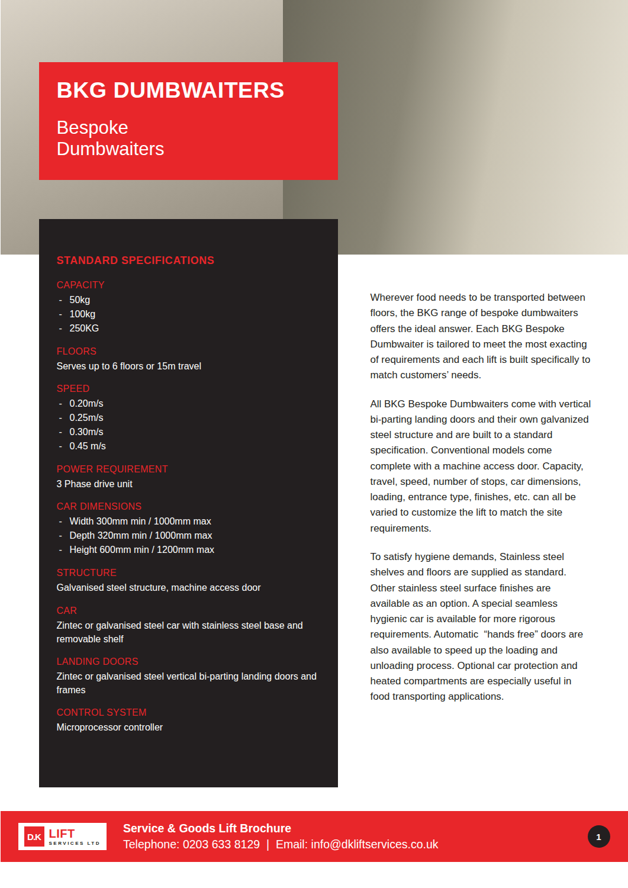BKG Dumbwaiters
Bespoke
Dumbwaiters
Standard Specifications
Capacity
50kg
100kg
250KG
Floors
Serves up to 6 floors or 15m travel
Speed
0.20m/s
0.25m/s
0.30m/s
0.45 m/s
Power Requirement
3 Phase drive unit
Car Dimensions
Width 300mm min / 1000mm max
Depth 320mm min / 1000mm max
Height 600mm min / 1200mm max
Structure
Galvanised steel structure, machine access door
Car
Zintec or galvanised steel car with stainless steel base and removable shelf
Landing Doors
Zintec or galvanised steel vertical bi-parting landing doors and frames
Control System
Microprocessor controller
Wherever food needs to be transported between floors, the BKG range of bespoke dumbwaiters offers the ideal answer. Each BKG Bespoke Dumbwaiter is tailored to meet the most exacting of requirements and each lift is built specifically to match customers’ needs.
All BKG Bespoke Dumbwaiters come with vertical bi-parting landing doors and their own galvanized steel structure and are built to a standard specification. Conventional models come complete with a machine access door. Capacity, travel, speed, number of stops, car dimensions, loading, entrance type, finishes, etc. can all be varied to customize the lift to match the site requirements.
To satisfy hygiene demands, Stainless steel shelves and floors are supplied as standard. Other stainless steel surface finishes are available as an option. A special seamless hygienic car is available for more rigorous requirements. Automatic “hands free” doors are also available to speed up the loading and unloading process. Optional car protection and heated compartments are especially useful in food transporting applications.
D.K LIFTSERVICES LTD
Service & Goods Lift Brochure
Telephone: 0203 633 8129 | Email: info@dkliftservices.co.uk
1